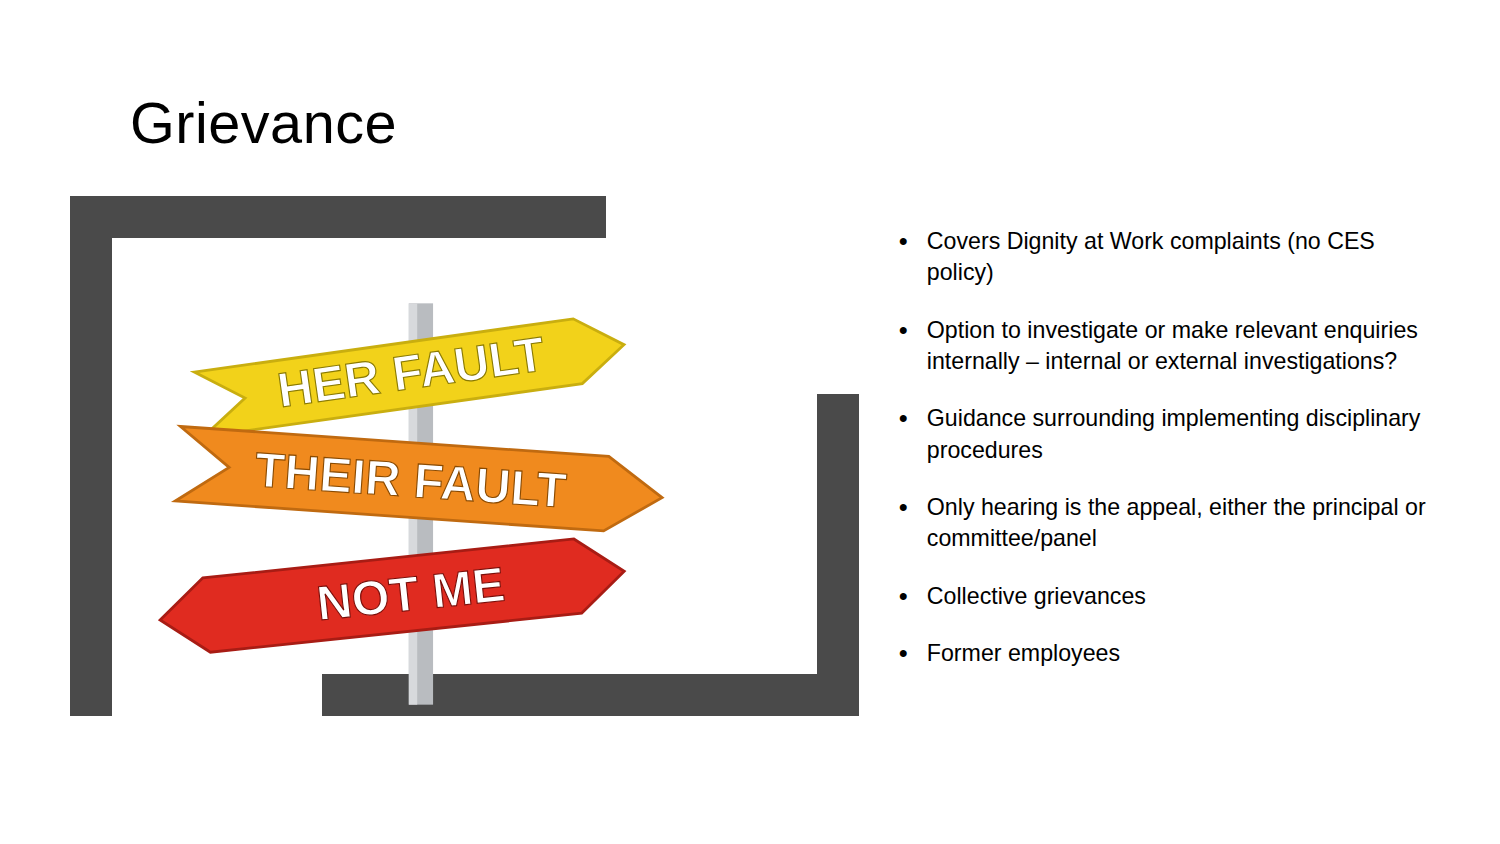Grievance
HER FAULT THEIR FAULT NOT ME
Covers Dignity at Work complaints (no CES policy)
Option to investigate or make relevant enquiries internally – internal or external investigations?
Guidance surrounding implementing disciplinary procedures
Only hearing is the appeal, either the principal or committee/panel
Collective grievances
Former employees